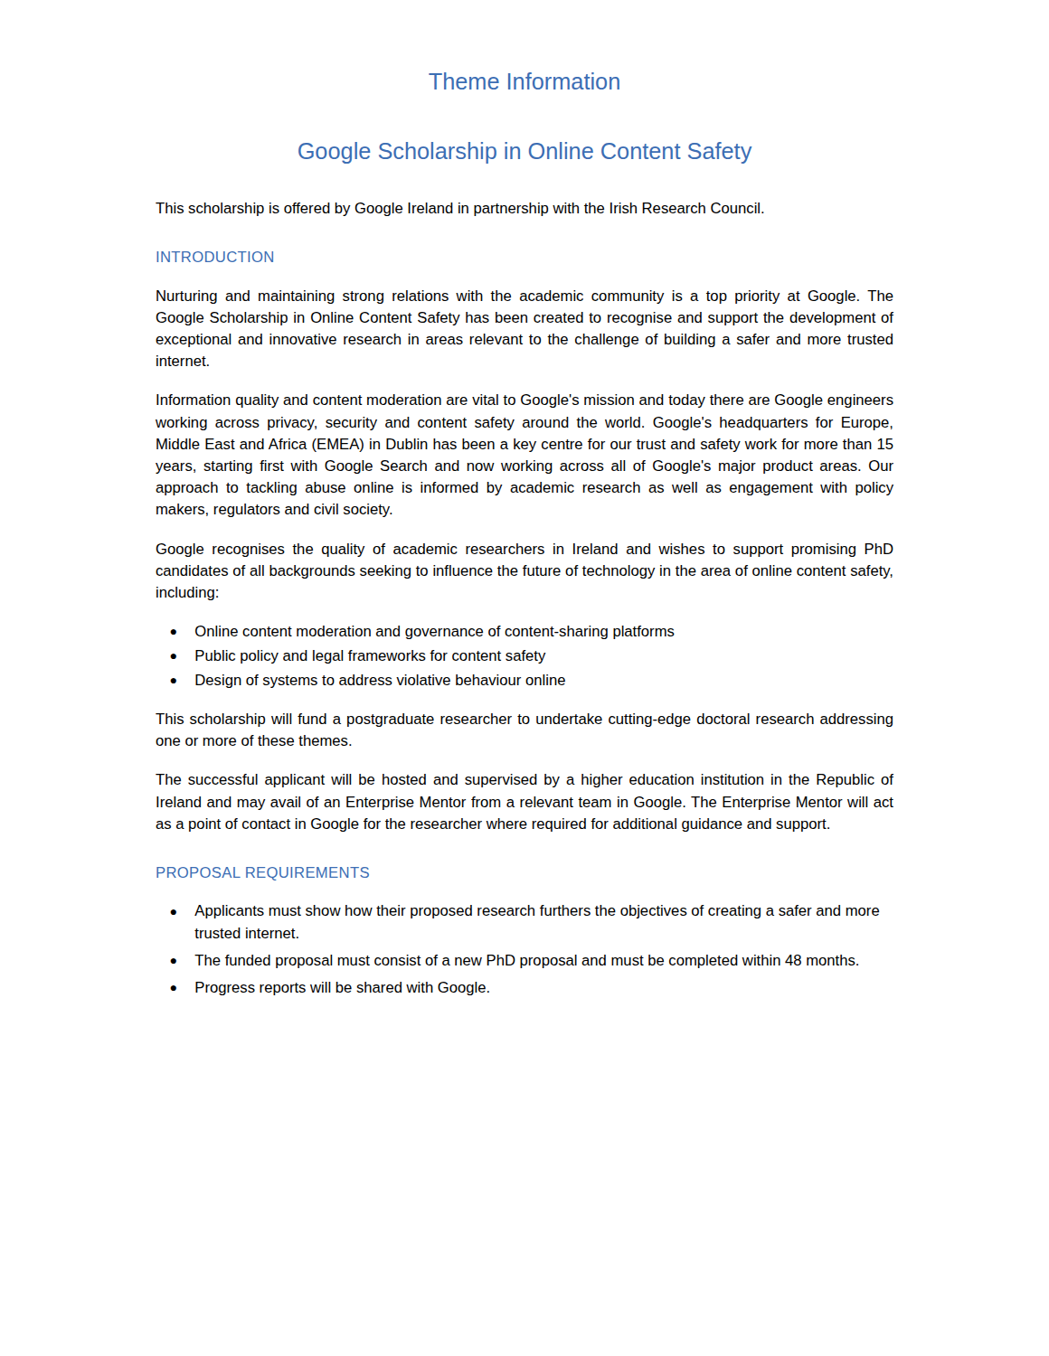Theme Information
Google Scholarship in Online Content Safety
This scholarship is offered by Google Ireland in partnership with the Irish Research Council.
INTRODUCTION
Nurturing and maintaining strong relations with the academic community is a top priority at Google. The Google Scholarship in Online Content Safety has been created to recognise and support the development of exceptional and innovative research in areas relevant to the challenge of building a safer and more trusted internet.
Information quality and content moderation are vital to Google's mission and today there are Google engineers working across privacy, security and content safety around the world. Google's headquarters for Europe, Middle East and Africa (EMEA) in Dublin has been a key centre for our trust and safety work for more than 15 years, starting first with Google Search and now working across all of Google's major product areas. Our approach to tackling abuse online is informed by academic research as well as engagement with policy makers, regulators and civil society.
Google recognises the quality of academic researchers in Ireland and wishes to support promising PhD candidates of all backgrounds seeking to influence the future of technology in the area of online content safety, including:
Online content moderation and governance of content-sharing platforms
Public policy and legal frameworks for content safety
Design of systems to address violative behaviour online
This scholarship will fund a postgraduate researcher to undertake cutting-edge doctoral research addressing one or more of these themes.
The successful applicant will be hosted and supervised by a higher education institution in the Republic of Ireland and may avail of an Enterprise Mentor from a relevant team in Google. The Enterprise Mentor will act as a point of contact in Google for the researcher where required for additional guidance and support.
PROPOSAL REQUIREMENTS
Applicants must show how their proposed research furthers the objectives of creating a safer and more trusted internet.
The funded proposal must consist of a new PhD proposal and must be completed within 48 months.
Progress reports will be shared with Google.